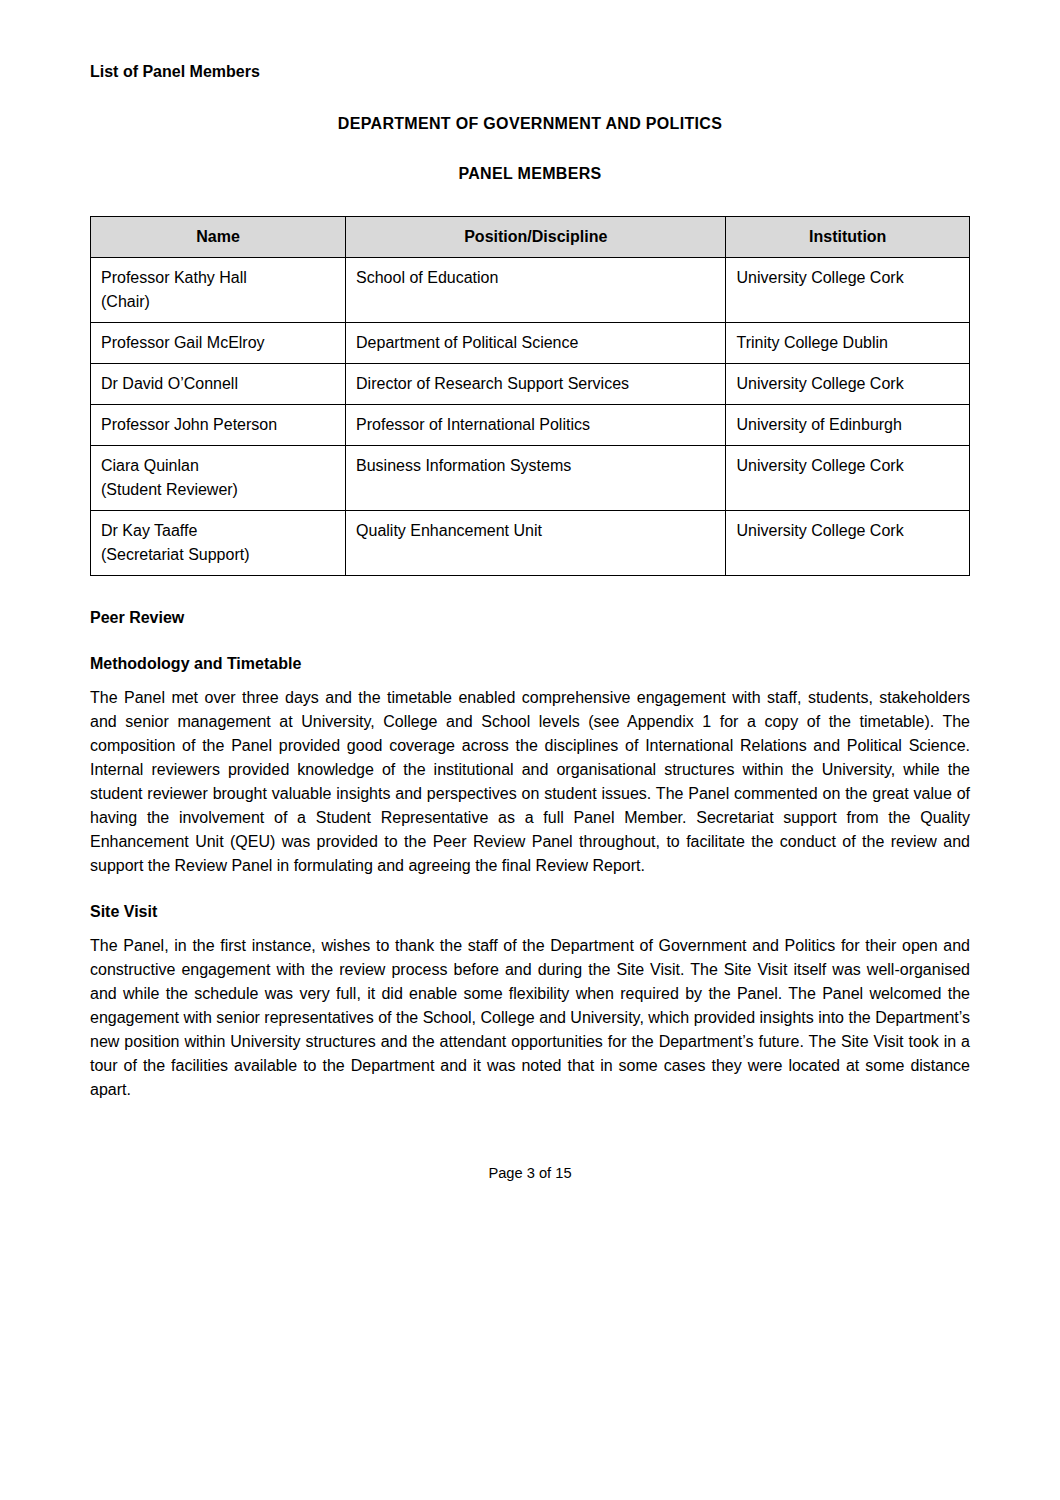List of Panel Members
Department of Government and Politics
Panel Members
| Name | Position/Discipline | Institution |
| --- | --- | --- |
| Professor Kathy Hall (Chair) | School of Education | University College Cork |
| Professor Gail McElroy | Department of Political Science | Trinity College Dublin |
| Dr David O’Connell | Director of Research Support Services | University College Cork |
| Professor John Peterson | Professor of International Politics | University of Edinburgh |
| Ciara Quinlan (Student Reviewer) | Business Information Systems | University College Cork |
| Dr Kay Taaffe (Secretariat Support) | Quality Enhancement Unit | University College Cork |
Peer Review
Methodology and Timetable
The Panel met over three days and the timetable enabled comprehensive engagement with staff, students, stakeholders and senior management at University, College and School levels (see Appendix 1 for a copy of the timetable). The composition of the Panel provided good coverage across the disciplines of International Relations and Political Science. Internal reviewers provided knowledge of the institutional and organisational structures within the University, while the student reviewer brought valuable insights and perspectives on student issues. The Panel commented on the great value of having the involvement of a Student Representative as a full Panel Member. Secretariat support from the Quality Enhancement Unit (QEU) was provided to the Peer Review Panel throughout, to facilitate the conduct of the review and support the Review Panel in formulating and agreeing the final Review Report.
Site Visit
The Panel, in the first instance, wishes to thank the staff of the Department of Government and Politics for their open and constructive engagement with the review process before and during the Site Visit. The Site Visit itself was well-organised and while the schedule was very full, it did enable some flexibility when required by the Panel. The Panel welcomed the engagement with senior representatives of the School, College and University, which provided insights into the Department’s new position within University structures and the attendant opportunities for the Department’s future. The Site Visit took in a tour of the facilities available to the Department and it was noted that in some cases they were located at some distance apart.
Page 3 of 15